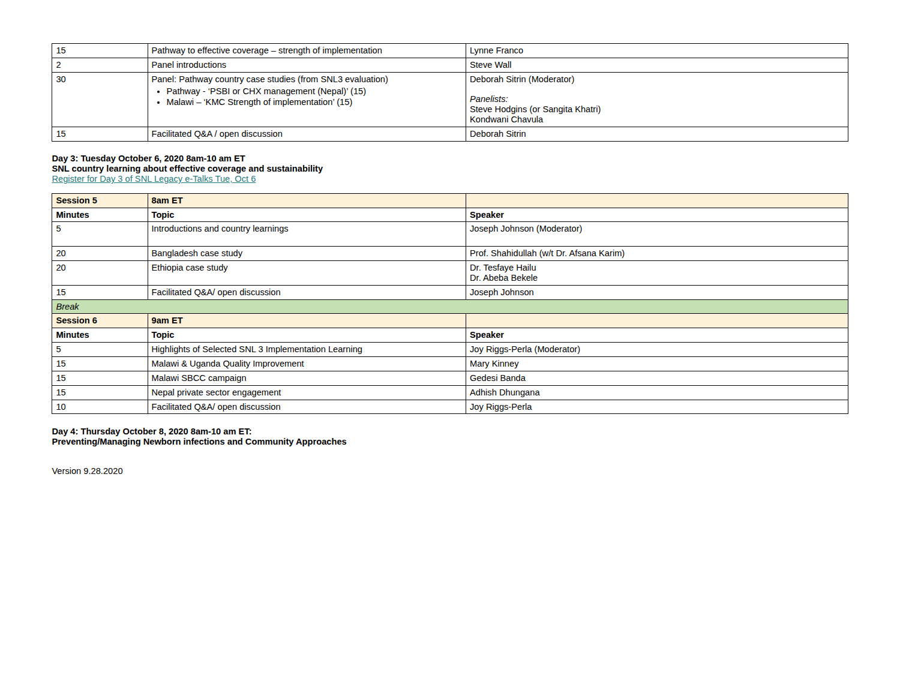| 15 | Pathway to effective coverage – strength of implementation | Lynne Franco |
| 2 | Panel introductions | Steve Wall |
| 30 | Panel: Pathway country case studies (from SNL3 evaluation) Pathway - ‘PSBI or CHX management (Nepal)’ (15) Malawi – ‘KMC Strength of implementation’ (15) | Deborah Sitrin (Moderator) Panelists: Steve Hodgins (or Sangita Khatri) Kondwani Chavula |
| 15 | Facilitated Q&A / open discussion | Deborah Sitrin |
Day 3: Tuesday October 6, 2020 8am-10 am ET
SNL country learning about effective coverage and sustainability
Register for Day 3 of SNL Legacy e-Talks Tue, Oct 6
| Session 5 | 8am ET | |
| Minutes | Topic | Speaker |
| 5 | Introductions and country learnings | Joseph Johnson (Moderator) |
| 20 | Bangladesh case study | Prof. Shahidullah (w/t Dr. Afsana Karim) |
| 20 | Ethiopia case study | Dr. Tesfaye Hailu Dr. Abeba Bekele |
| 15 | Facilitated Q&A/ open discussion | Joseph Johnson |
| Break |
| Session 6 | 9am ET | |
| Minutes | Topic | Speaker |
| 5 | Highlights of Selected SNL 3 Implementation Learning | Joy Riggs-Perla (Moderator) |
| 15 | Malawi & Uganda Quality Improvement | Mary Kinney |
| 15 | Malawi SBCC campaign | Gedesi Banda |
| 15 | Nepal private sector engagement | Adhish Dhungana |
| 10 | Facilitated Q&A/ open discussion | Joy Riggs-Perla |
Day 4: Thursday October 8, 2020 8am-10 am ET:
Preventing/Managing Newborn infections and Community Approaches
Version 9.28.2020